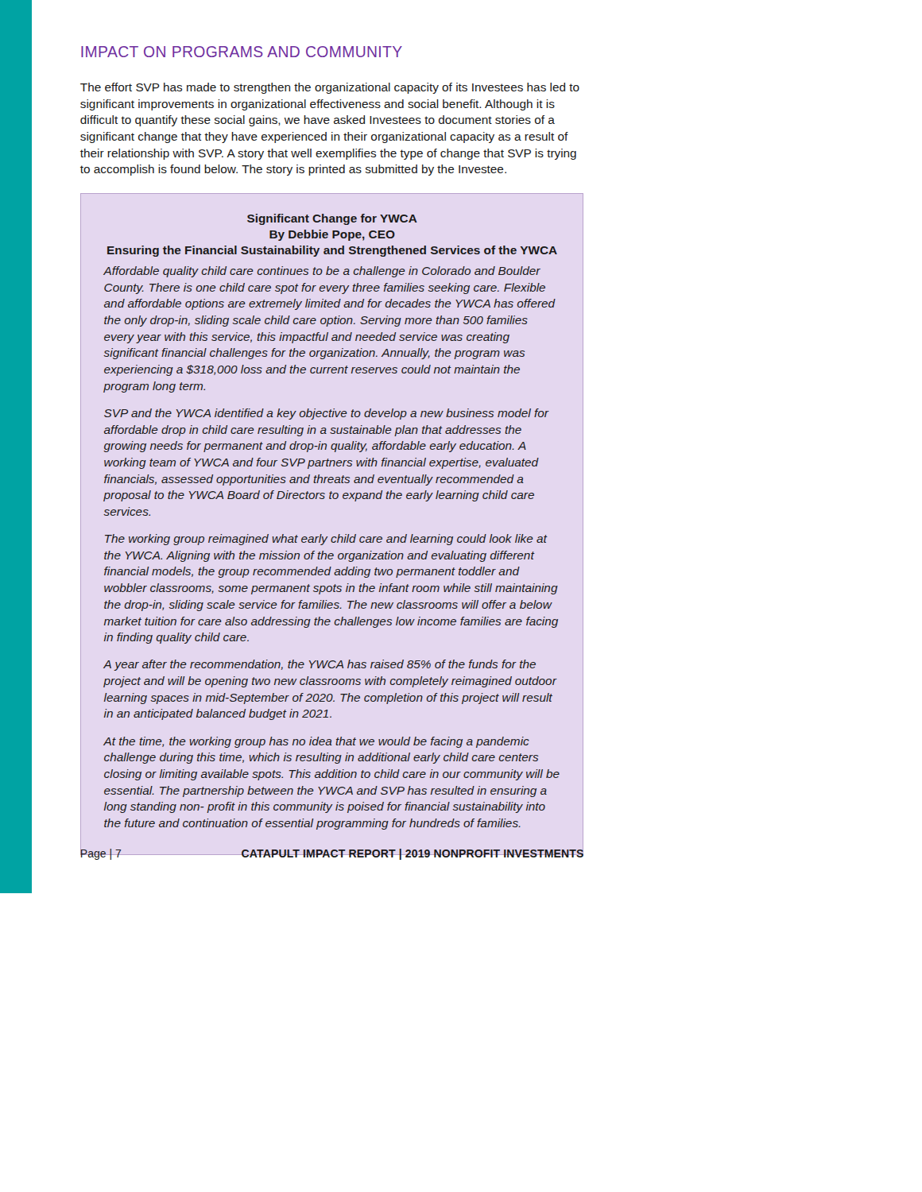Impact on Programs and Community
The effort SVP has made to strengthen the organizational capacity of its Investees has led to significant improvements in organizational effectiveness and social benefit. Although it is difficult to quantify these social gains, we have asked Investees to document stories of a significant change that they have experienced in their organizational capacity as a result of their relationship with SVP. A story that well exemplifies the type of change that SVP is trying to accomplish is found below. The story is printed as submitted by the Investee.
Significant Change for YWCA By Debbie Pope, CEO Ensuring the Financial Sustainability and Strengthened Services of the YWCA
Affordable quality child care continues to be a challenge in Colorado and Boulder County. There is one child care spot for every three families seeking care. Flexible and affordable options are extremely limited and for decades the YWCA has offered the only drop-in, sliding scale child care option. Serving more than 500 families every year with this service, this impactful and needed service was creating significant financial challenges for the organization. Annually, the program was experiencing a $318,000 loss and the current reserves could not maintain the program long term.
SVP and the YWCA identified a key objective to develop a new business model for affordable drop in child care resulting in a sustainable plan that addresses the growing needs for permanent and drop-in quality, affordable early education. A working team of YWCA and four SVP partners with financial expertise, evaluated financials, assessed opportunities and threats and eventually recommended a proposal to the YWCA Board of Directors to expand the early learning child care services.
The working group reimagined what early child care and learning could look like at the YWCA. Aligning with the mission of the organization and evaluating different financial models, the group recommended adding two permanent toddler and wobbler classrooms, some permanent spots in the infant room while still maintaining the drop-in, sliding scale service for families. The new classrooms will offer a below market tuition for care also addressing the challenges low income families are facing in finding quality child care.
A year after the recommendation, the YWCA has raised 85% of the funds for the project and will be opening two new classrooms with completely reimagined outdoor learning spaces in mid-September of 2020. The completion of this project will result in an anticipated balanced budget in 2021.
At the time, the working group has no idea that we would be facing a pandemic challenge during this time, which is resulting in additional early child care centers closing or limiting available spots. This addition to child care in our community will be essential. The partnership between the YWCA and SVP has resulted in ensuring a long standing non- profit in this community is poised for financial sustainability into the future and continuation of essential programming for hundreds of families.
Page | 7 CATAPULT IMPACT REPORT | 2019 NONPROFIT INVESTMENTS